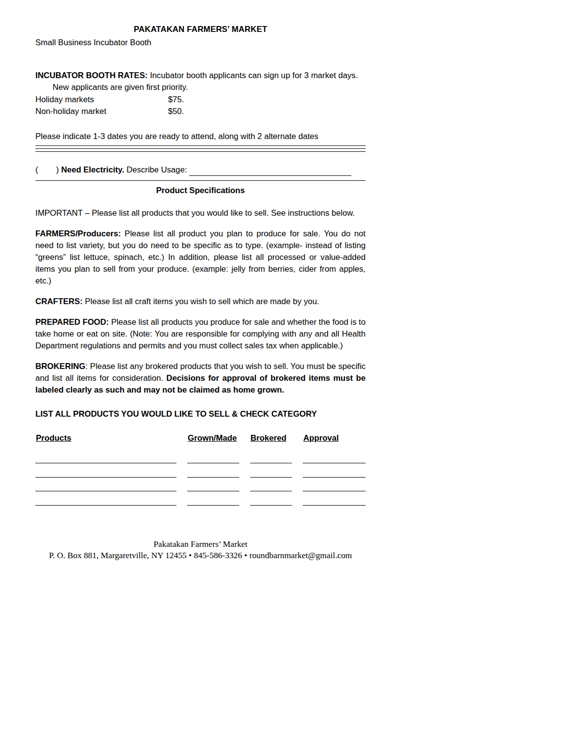PAKATAKAN FARMERS’ MARKET
Small Business Incubator Booth
INCUBATOR BOOTH RATES: Incubator booth applicants can sign up for 3 market days.
New applicants are given first priority.
| Holiday markets | $75. |
| Non‑holiday market | $50. |
Please indicate 1‑3 dates you are ready to attend, along with 2 alternate dates
( ) Need Electricity. Describe Usage:
Product Specifications
IMPORTANT – Please list all products that you would like to sell. See instructions below.
FARMERS/Producers: Please list all product you plan to produce for sale. You do not need to list variety, but you do need to be specific as to type. (example‑ instead of listing “greens” list lettuce, spinach, etc.) In addition, please list all processed or value‑added items you plan to sell from your produce. (example: jelly from berries, cider from apples, etc.)
CRAFTERS: Please list all craft items you wish to sell which are made by you.
PREPARED FOOD: Please list all products you produce for sale and whether the food is to take home or eat on site. (Note: You are responsible for complying with any and all Health Department regulations and permits and you must collect sales tax when applicable.)
BROKERING: Please list any brokered products that you wish to sell. You must be specific and list all items for consideration. Decisions for approval of brokered items must be labeled clearly as such and may not be claimed as home grown.
LIST ALL PRODUCTS YOU WOULD LIKE TO SELL & CHECK CATEGORY
| Products | Grown/Made | Brokered | Approval |
| --- | --- | --- | --- |
Pakatakan Farmers’ Market
P. O. Box 881, Margaretville, NY 12455 • 845‑586‑3326 • roundbarnmarket@gmail.com